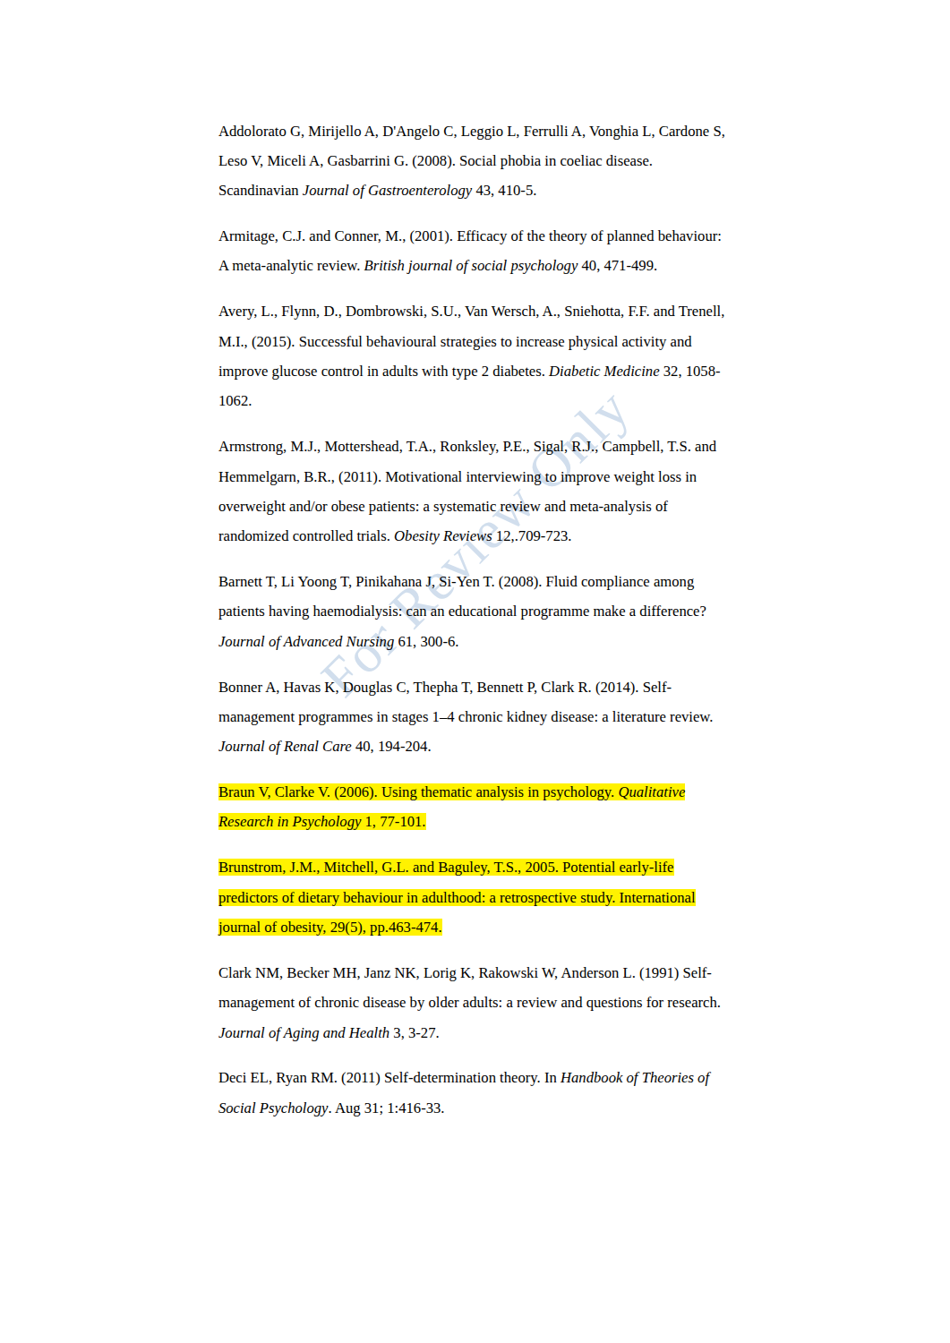For Review Only
Addolorato G, Mirijello A, D'Angelo C, Leggio L, Ferrulli A, Vonghia L, Cardone S, Leso V, Miceli A, Gasbarrini G. (2008). Social phobia in coeliac disease. Scandinavian Journal of Gastroenterology 43, 410-5.
Armitage, C.J. and Conner, M., (2001). Efficacy of the theory of planned behaviour: A meta‐analytic review. British journal of social psychology 40, 471-499.
Avery, L., Flynn, D., Dombrowski, S.U., Van Wersch, A., Sniehotta, F.F. and Trenell, M.I., (2015). Successful behavioural strategies to increase physical activity and improve glucose control in adults with type 2 diabetes. Diabetic Medicine 32, 1058-1062.
Armstrong, M.J., Mottershead, T.A., Ronksley, P.E., Sigal, R.J., Campbell, T.S. and Hemmelgarn, B.R., (2011). Motivational interviewing to improve weight loss in overweight and/or obese patients: a systematic review and meta‐analysis of randomized controlled trials. Obesity Reviews 12,.709-723.
Barnett T, Li Yoong T, Pinikahana J, Si‐Yen T. (2008). Fluid compliance among patients having haemodialysis: can an educational programme make a difference? Journal of Advanced Nursing 61, 300-6.
Bonner A, Havas K, Douglas C, Thepha T, Bennett P, Clark R. (2014). Self-management programmes in stages 1–4 chronic kidney disease: a literature review. Journal of Renal Care 40, 194-204.
Braun V, Clarke V. (2006). Using thematic analysis in psychology. Qualitative Research in Psychology 1, 77-101.
Brunstrom, J.M., Mitchell, G.L. and Baguley, T.S., 2005. Potential early-life predictors of dietary behaviour in adulthood: a retrospective study. International journal of obesity, 29(5), pp.463-474.
Clark NM, Becker MH, Janz NK, Lorig K, Rakowski W, Anderson L. (1991) Self-management of chronic disease by older adults: a review and questions for research. Journal of Aging and Health 3, 3-27.
Deci EL, Ryan RM. (2011) Self-determination theory. In Handbook of Theories of Social Psychology. Aug 31; 1:416-33.